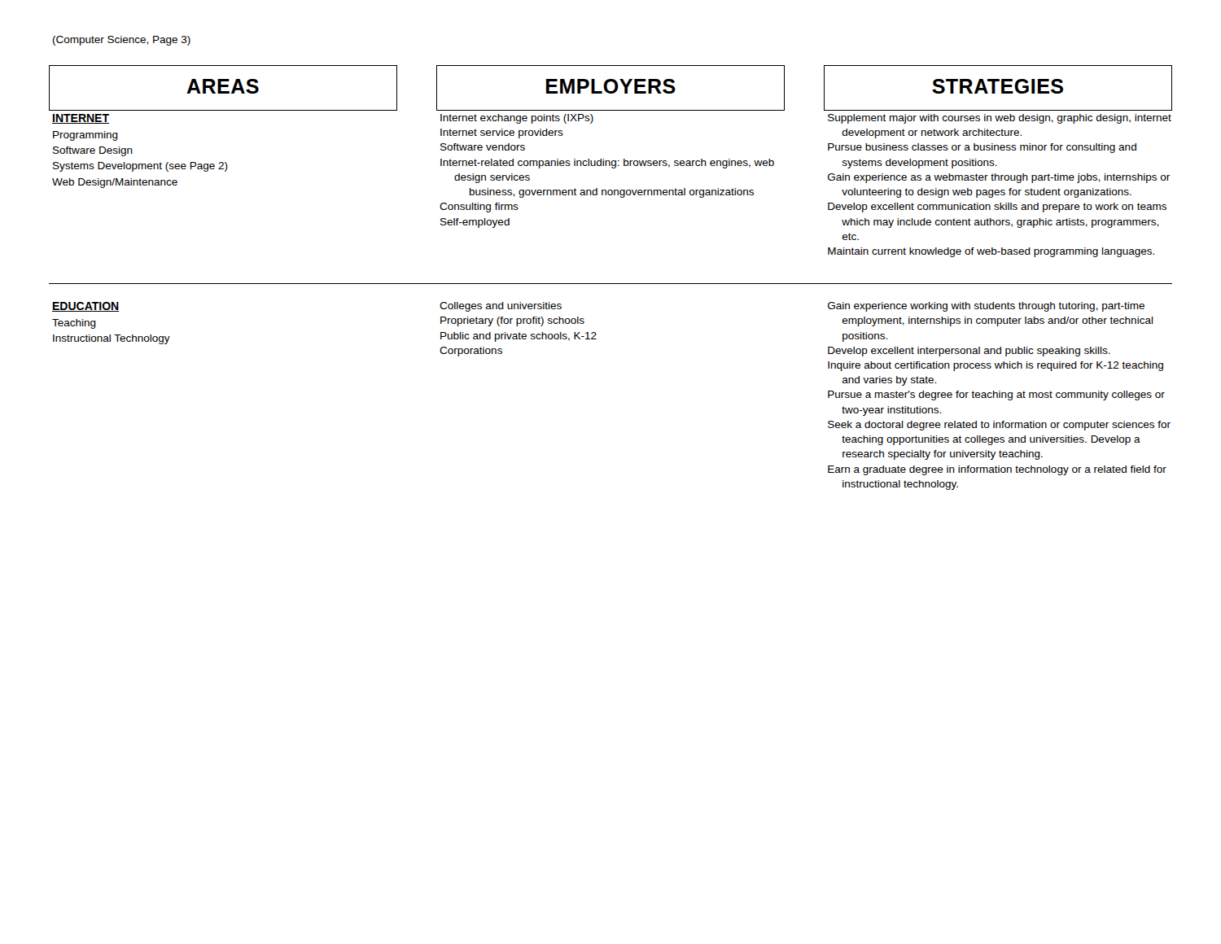(Computer Science, Page 3)
| AREAS | | EMPLOYERS | | STRATEGIES |
| INTERNET Programming Software Design Systems Development (see Page 2) Web Design/Maintenance | | Internet exchange points (IXPs) Internet service providers Software vendors Internet-related companies including: browsers, search engines, web design services business, government and nongovernmental organizations Consulting firms Self-employed | | Supplement major with courses in web design, graphic design, internet development or network architecture. Pursue business classes or a business minor for consulting and systems development positions. Gain experience as a webmaster through part-time jobs, internships or volunteering to design web pages for student organizations. Develop excellent communication skills and prepare to work on teams which may include content authors, graphic artists, programmers, etc. Maintain current knowledge of web-based programming languages. |
| EDUCATION Teaching Instructional Technology | | Colleges and universities Proprietary (for profit) schools Public and private schools, K-12 Corporations | | Gain experience working with students through tutoring, part-time employment, internships in computer labs and/or other technical positions. Develop excellent interpersonal and public speaking skills. Inquire about certification process which is required for K-12 teaching and varies by state. Pursue a master's degree for teaching at most community colleges or two-year institutions. Seek a doctoral degree related to information or computer sciences for teaching opportunities at colleges and universities. Develop a research specialty for university teaching. Earn a graduate degree in information technology or a related field for instructional technology. |